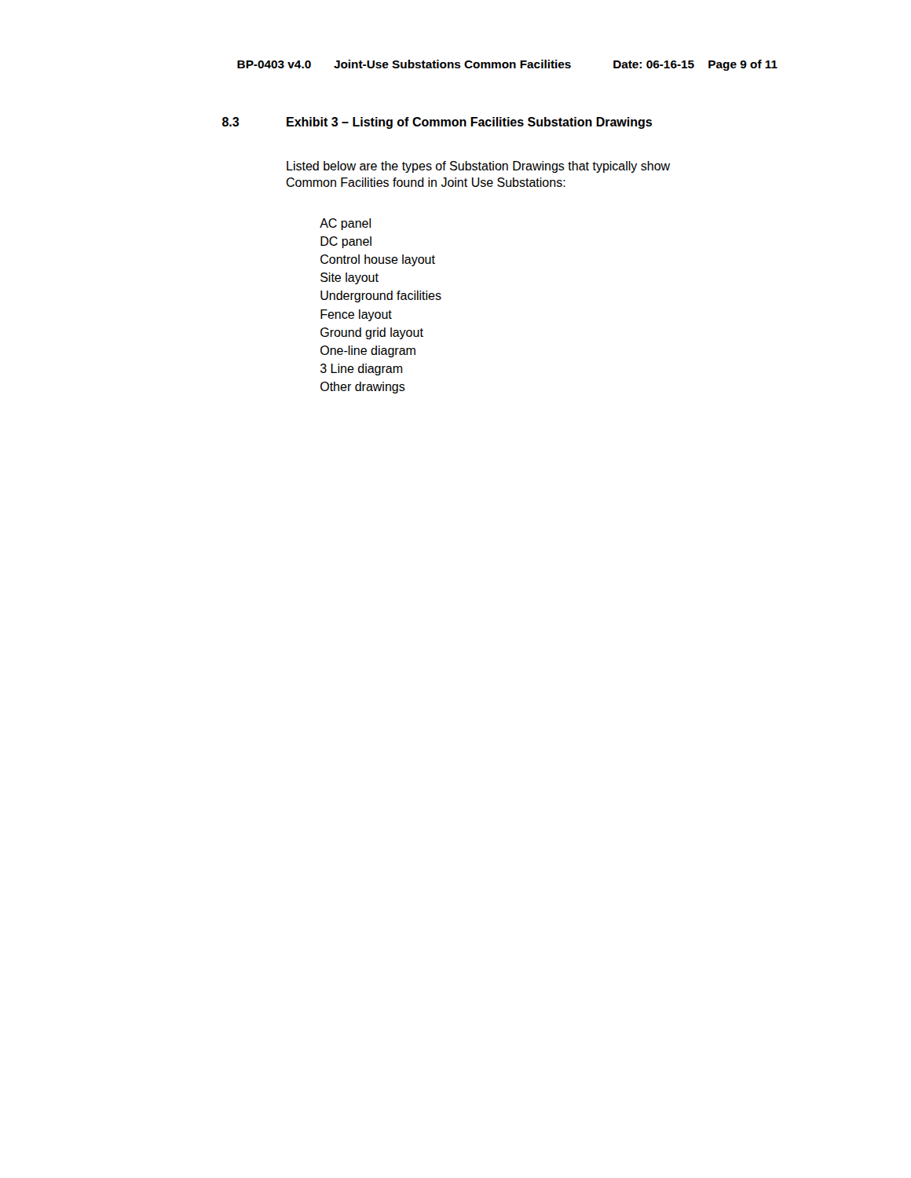BP-0403 v4.0 Joint-Use Substations Common Facilities Date: 06-16-15 Page 9 of 11
8.3
Exhibit 3 – Listing of Common Facilities Substation Drawings
Listed below are the types of Substation Drawings that typically show Common Facilities found in Joint Use Substations:
AC panel
DC panel
Control house layout
Site layout
Underground facilities
Fence layout
Ground grid layout
One-line diagram
3 Line diagram
Other drawings